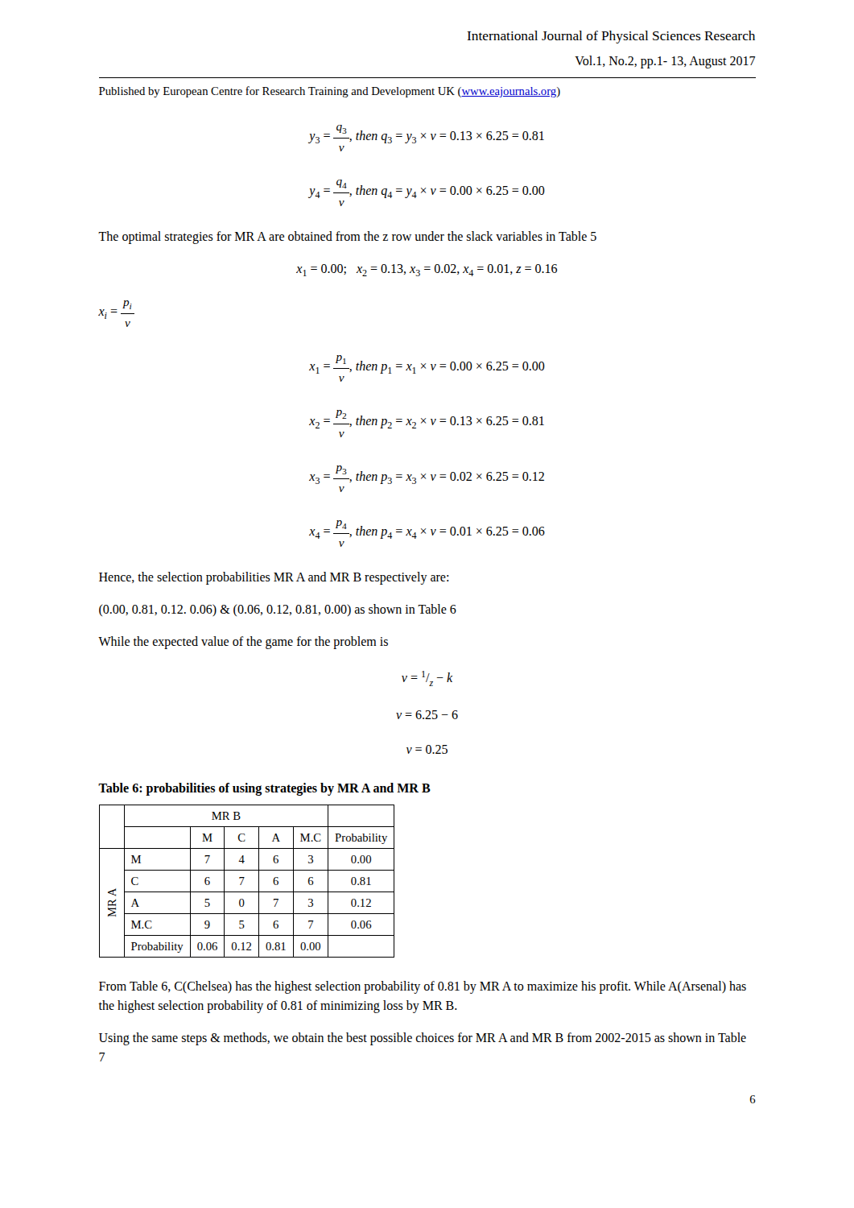International Journal of Physical Sciences Research
Vol.1, No.2, pp.1- 13, August 2017
Published by European Centre for Research Training and Development UK (www.eajournals.org)
y3 = q3 v, then q3 = y3 × v = 0.13 × 6.25 = 0.81
y4 = q4 v, then q4 = y4 × v = 0.00 × 6.25 = 0.00
The optimal strategies for MR A are obtained from the z row under the slack variables in Table 5
x1 = 0.00; x2 = 0.13, x3 = 0.02, x4 = 0.01, z = 0.16
xi = pi v
x1 = p1 v, then p1 = x1 × v = 0.00 × 6.25 = 0.00
x2 = p2 v, then p2 = x2 × v = 0.13 × 6.25 = 0.81
x3 = p3 v, then p3 = x3 × v = 0.02 × 6.25 = 0.12
x4 = p4 v, then p4 = x4 × v = 0.01 × 6.25 = 0.06
Hence, the selection probabilities MR A and MR B respectively are:
(0.00, 0.81, 0.12. 0.06) & (0.06, 0.12, 0.81, 0.00) as shown in Table 6
While the expected value of the game for the problem is
v = 1/z − k
v = 6.25 − 6
v = 0.25
Table 6: probabilities of using strategies by MR A and MR B
| | MR B |
| | M | C | A | M.C | Probability |
| MR A | M | 7 | 4 | 6 | 3 | 0.00 |
| C | 6 | 7 | 6 | 6 | 0.81 |
| A | 5 | 0 | 7 | 3 | 0.12 |
| M.C | 9 | 5 | 6 | 7 | 0.06 |
| Probability | 0.06 | 0.12 | 0.81 | 0.00 | |
From Table 6, C(Chelsea) has the highest selection probability of 0.81 by MR A to maximize his profit. While A(Arsenal) has the highest selection probability of 0.81 of minimizing loss by MR B.
Using the same steps & methods, we obtain the best possible choices for MR A and MR B from 2002-2015 as shown in Table 7
6